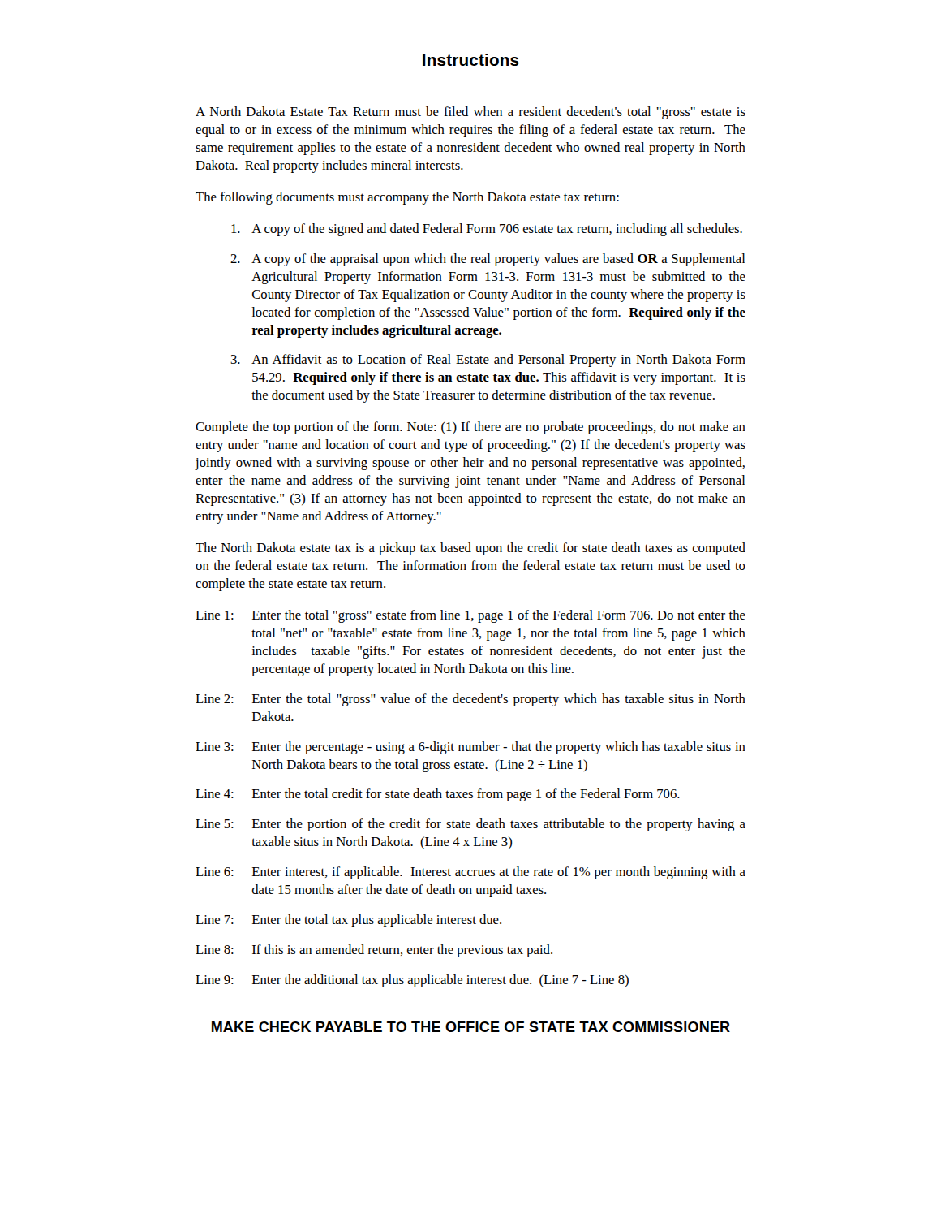Instructions
A North Dakota Estate Tax Return must be filed when a resident decedent's total "gross" estate is equal to or in excess of the minimum which requires the filing of a federal estate tax return. The same requirement applies to the estate of a nonresident decedent who owned real property in North Dakota. Real property includes mineral interests.
The following documents must accompany the North Dakota estate tax return:
A copy of the signed and dated Federal Form 706 estate tax return, including all schedules.
A copy of the appraisal upon which the real property values are based OR a Supplemental Agricultural Property Information Form 131-3. Form 131-3 must be submitted to the County Director of Tax Equalization or County Auditor in the county where the property is located for completion of the "Assessed Value" portion of the form. Required only if the real property includes agricultural acreage.
An Affidavit as to Location of Real Estate and Personal Property in North Dakota Form 54.29. Required only if there is an estate tax due. This affidavit is very important. It is the document used by the State Treasurer to determine distribution of the tax revenue.
Complete the top portion of the form. Note: (1) If there are no probate proceedings, do not make an entry under "name and location of court and type of proceeding." (2) If the decedent's property was jointly owned with a surviving spouse or other heir and no personal representative was appointed, enter the name and address of the surviving joint tenant under "Name and Address of Personal Representative." (3) If an attorney has not been appointed to represent the estate, do not make an entry under "Name and Address of Attorney."
The North Dakota estate tax is a pickup tax based upon the credit for state death taxes as computed on the federal estate tax return. The information from the federal estate tax return must be used to complete the state estate tax return.
Line 1:
Enter the total "gross" estate from line 1, page 1 of the Federal Form 706. Do not enter the total "net" or "taxable" estate from line 3, page 1, nor the total from line 5, page 1 which includes taxable "gifts." For estates of nonresident decedents, do not enter just the percentage of property located in North Dakota on this line.
Line 2:
Enter the total "gross" value of the decedent's property which has taxable situs in North Dakota.
Line 3:
Enter the percentage - using a 6-digit number - that the property which has taxable situs in North Dakota bears to the total gross estate. (Line 2 ÷ Line 1)
Line 4:
Enter the total credit for state death taxes from page 1 of the Federal Form 706.
Line 5:
Enter the portion of the credit for state death taxes attributable to the property having a taxable situs in North Dakota. (Line 4 x Line 3)
Line 6:
Enter interest, if applicable. Interest accrues at the rate of 1% per month beginning with a date 15 months after the date of death on unpaid taxes.
Line 7:
Enter the total tax plus applicable interest due.
Line 8:
If this is an amended return, enter the previous tax paid.
Line 9:
Enter the additional tax plus applicable interest due. (Line 7 - Line 8)
MAKE CHECK PAYABLE TO THE OFFICE OF STATE TAX COMMISSIONER